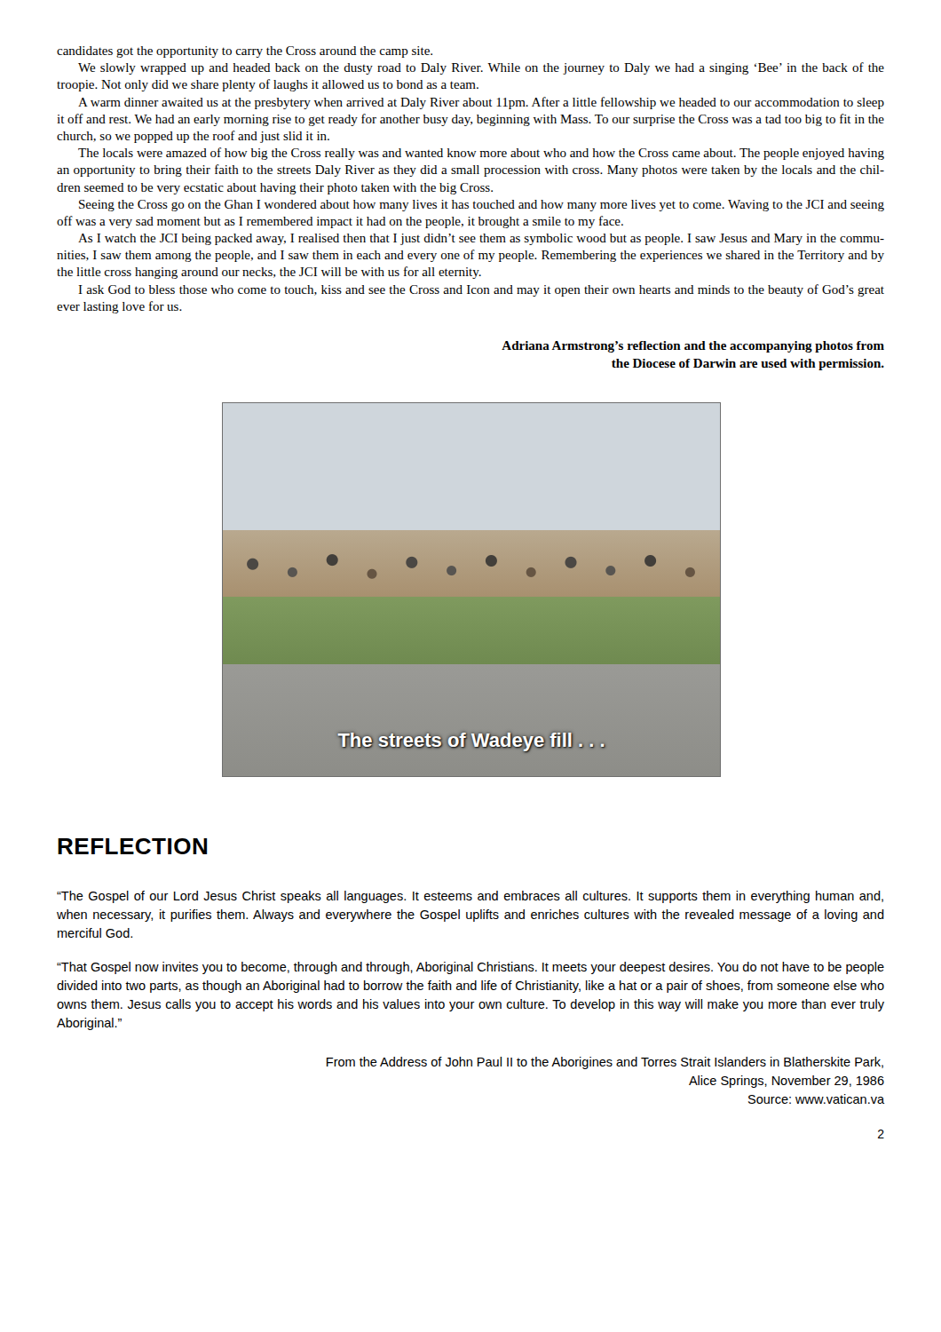candidates got the opportunity to carry the Cross around the camp site.
We slowly wrapped up and headed back on the dusty road to Daly River. While on the journey to Daly we had a singing ‘Bee’ in the back of the troopie. Not only did we share plenty of laughs it allowed us to bond as a team.
A warm dinner awaited us at the presbytery when arrived at Daly River about 11pm. After a little fellowship we headed to our accommodation to sleep it off and rest. We had an early morning rise to get ready for another busy day, beginning with Mass. To our surprise the Cross was a tad too big to fit in the church, so we popped up the roof and just slid it in.
The locals were amazed of how big the Cross really was and wanted know more about who and how the Cross came about. The people enjoyed having an opportunity to bring their faith to the streets Daly River as they did a small procession with cross. Many photos were taken by the locals and the children seemed to be very ecstatic about having their photo taken with the big Cross.
Seeing the Cross go on the Ghan I wondered about how many lives it has touched and how many more lives yet to come. Waving to the JCI and seeing off was a very sad moment but as I remembered impact it had on the people, it brought a smile to my face.
As I watch the JCI being packed away, I realised then that I just didn’t see them as symbolic wood but as people. I saw Jesus and Mary in the communities, I saw them among the people, and I saw them in each and every one of my people. Remembering the experiences we shared in the Territory and by the little cross hanging around our necks, the JCI will be with us for all eternity.
I ask God to bless those who come to touch, kiss and see the Cross and Icon and may it open their own hearts and minds to the beauty of God’s great ever lasting love for us.
Adriana Armstrong’s reflection and the accompanying photos from
the Diocese of Darwin are used with permission.
The streets of Wadeye fill . . .
REFLECTION
“The Gospel of our Lord Jesus Christ speaks all languages. It esteems and embraces all cultures. It supports them in everything human and, when necessary, it purifies them. Always and everywhere the Gospel uplifts and enriches cultures with the revealed message of a loving and merciful God.
“That Gospel now invites you to become, through and through, Aboriginal Christians. It meets your deepest desires. You do not have to be people divided into two parts, as though an Aboriginal had to borrow the faith and life of Christianity, like a hat or a pair of shoes, from someone else who owns them. Jesus calls you to accept his words and his values into your own culture. To develop in this way will make you more than ever truly Aboriginal.”
From the Address of John Paul II to the Aborigines and Torres Strait Islanders in Blatherskite Park, Alice Springs, November 29, 1986 Source: www.vatican.va
2